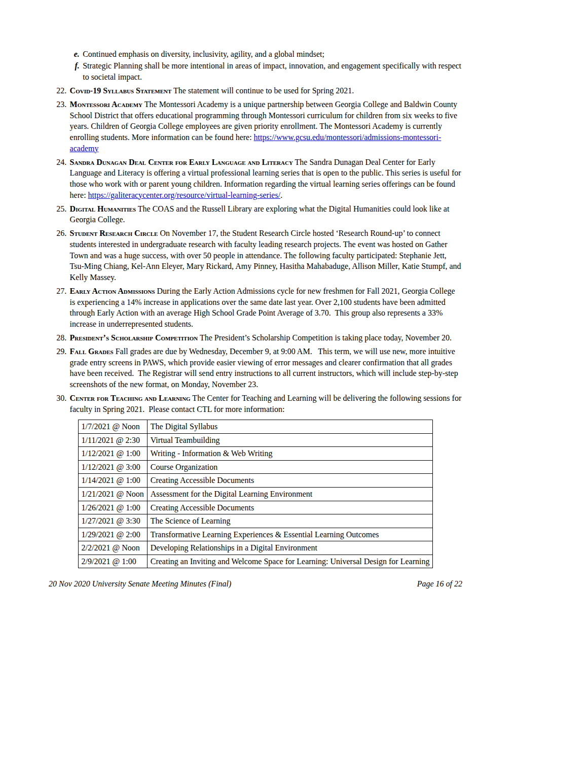e. Continued emphasis on diversity, inclusivity, agility, and a global mindset;
f. Strategic Planning shall be more intentional in areas of impact, innovation, and engagement specifically with respect to societal impact.
22. Covid-19 Syllabus Statement The statement will continue to be used for Spring 2021.
23. Montessori Academy The Montessori Academy is a unique partnership between Georgia College and Baldwin County School District that offers educational programming through Montessori curriculum for children from six weeks to five years. Children of Georgia College employees are given priority enrollment. The Montessori Academy is currently enrolling students. More information can be found here: https://www.gcsu.edu/montessori/admissions-montessori-academy
24. Sandra Dunagan Deal Center for Early Language and Literacy The Sandra Dunagan Deal Center for Early Language and Literacy is offering a virtual professional learning series that is open to the public. This series is useful for those who work with or parent young children. Information regarding the virtual learning series offerings can be found here: https://galiteracycenter.org/resource/virtual-learning-series/.
25. Digital Humanities The COAS and the Russell Library are exploring what the Digital Humanities could look like at Georgia College.
26. Student Research Circle On November 17, the Student Research Circle hosted ‘Research Round-up’ to connect students interested in undergraduate research with faculty leading research projects. The event was hosted on Gather Town and was a huge success, with over 50 people in attendance. The following faculty participated: Stephanie Jett, Tsu-Ming Chiang, Kel-Ann Eleyer, Mary Rickard, Amy Pinney, Hasitha Mahabaduge, Allison Miller, Katie Stumpf, and Kelly Massey.
27. Early Action Admissions During the Early Action Admissions cycle for new freshmen for Fall 2021, Georgia College is experiencing a 14% increase in applications over the same date last year. Over 2,100 students have been admitted through Early Action with an average High School Grade Point Average of 3.70. This group also represents a 33% increase in underrepresented students.
28. President’s Scholarship Competition The President’s Scholarship Competition is taking place today, November 20.
29. Fall Grades Fall grades are due by Wednesday, December 9, at 9:00 AM. This term, we will use new, more intuitive grade entry screens in PAWS, which provide easier viewing of error messages and clearer confirmation that all grades have been received. The Registrar will send entry instructions to all current instructors, which will include step-by-step screenshots of the new format, on Monday, November 23.
30. Center for Teaching and Learning The Center for Teaching and Learning will be delivering the following sessions for faculty in Spring 2021. Please contact CTL for more information:
| 1/7/2021 @ Noon | The Digital Syllabus |
| 1/11/2021 @ 2:30 | Virtual Teambuilding |
| 1/12/2021 @ 1:00 | Writing - Information & Web Writing |
| 1/12/2021 @ 3:00 | Course Organization |
| 1/14/2021 @ 1:00 | Creating Accessible Documents |
| 1/21/2021 @ Noon | Assessment for the Digital Learning Environment |
| 1/26/2021 @ 1:00 | Creating Accessible Documents |
| 1/27/2021 @ 3:30 | The Science of Learning |
| 1/29/2021 @ 2:00 | Transformative Learning Experiences & Essential Learning Outcomes |
| 2/2/2021 @ Noon | Developing Relationships in a Digital Environment |
| 2/9/2021 @ 1:00 | Creating an Inviting and Welcome Space for Learning: Universal Design for Learning |
20 Nov 2020 University Senate Meeting Minutes (Final) Page 16 of 22